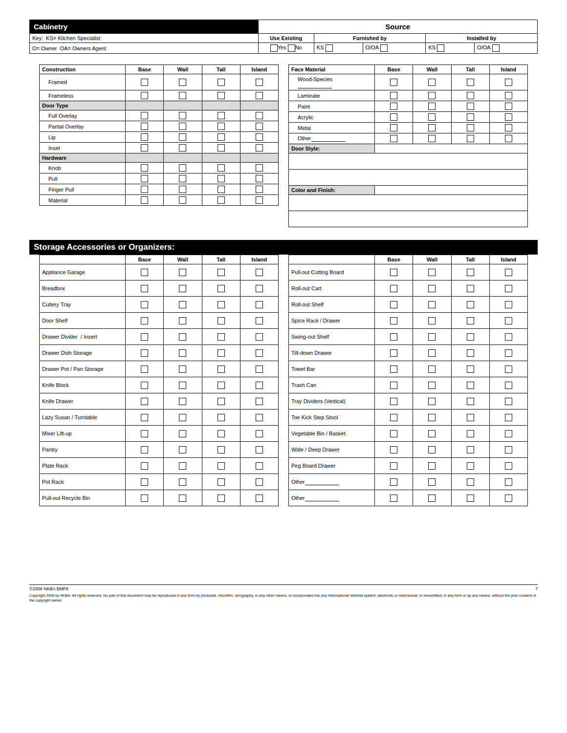| Cabinetry | Source |
| Key: KS= Kitchen Specialist | Use Existing | Furnished by | Installed by |
| O= Owner OA= Owners Agent | Yes No | KS | O/OA | KS | O/OA |
| / Construction / Base / Wall / Tall / Island / / Framed / / / / / / Frameless / / / / / / Door Type / / / / / / Full Overlay / / / / / / Partial Overlay / / / / / / Lip / / / / / / Inset / / / / / / Hardware / / / / / / Knob / / / / / / Pull / / / / / / Finger Pull / / / / / / Material / / / / / | / Face Material / Base / Wall / Tall / Island / / Wood-Species / / / / / / Laminate / / / / / / Paint / / / / / / Acrylic / / / / / / Metal / / / / / / Other / / / / / / Door Style: / / / Color and Finish: / / |
| Storage Accessories or Organizers: |
| / / Base / Wall / Tall / Island / / Appliance Garage / / / / / / Breadbox / / / / / / Cutlery Tray / / / / / / Door Shelf / / / / / / Drawer Divider / Insert / / / / / / Drawer Dish Storage / / / / / / Drawer Pot / Pan Storage / / / / / / Knife Block / / / / / / Knife Drawer / / / / / / Lazy Susan / Turntable / / / / / / Mixer Lift-up / / / / / / Pantry / / / / / / Plate Rack / / / / / / Pot Rack / / / / / / Pull-out Recycle Bin / / / / / | / / Base / Wall / Tall / Island / / Pull-out Cutting Board / / / / / / Roll-out Cart / / / / / / Roll-out Shelf / / / / / / Spice Rack / Drawer / / / / / / Swing-out Shelf / / / / / / Tilt-down Drawer / / / / / / Towel Bar / / / / / / Trash Can / / / / / / Tray Dividers (Vertical) / / / / / / Toe Kick Step Stool / / / / / / Vegetable Bin / Basket / / / / / / Wide / Deep Drawer / / / / / / Peg Board Drawer / / / / / / Other / / / / / / Other / / / / / |
©2006 NKBA BMF8 7
Copyright 2006 by NKBA. All rights reserved. No part of this document may be reproduced in any form by photostat, microfilm, xerography, or any other means, or incorporated into any informational retrieval system, electronic or mechanical, or transmitted, in any form or by any means, without the prior consent of the copyright owner.